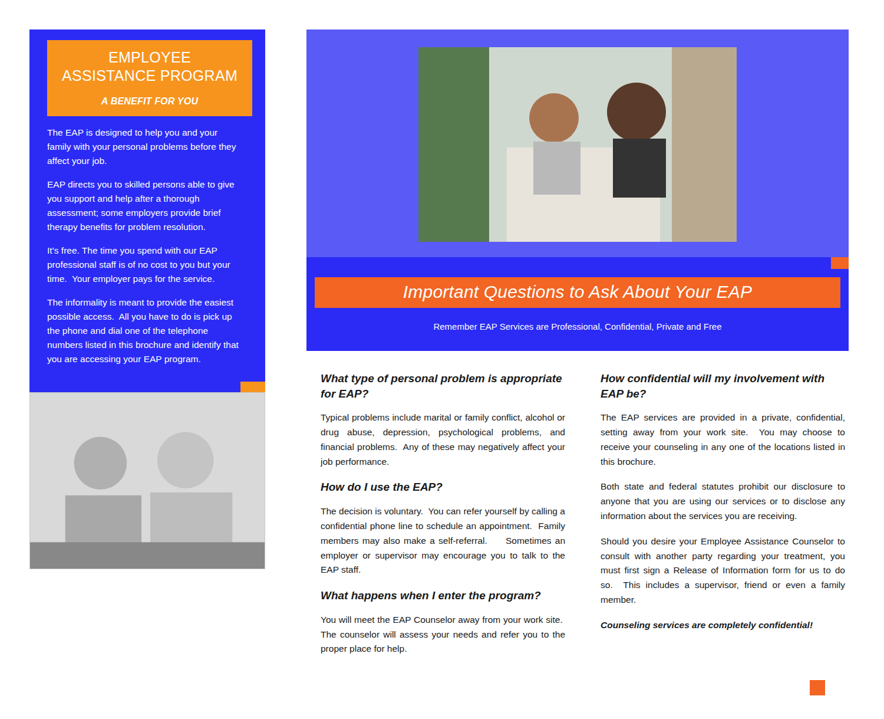EMPLOYEE
ASSISTANCE PROGRAM
A BENEFIT FOR YOU
The EAP is designed to help you and your family with your personal problems before they affect your job.
EAP directs you to skilled persons able to give you support and help after a thorough assessment; some employers provide brief therapy benefits for problem resolution.
It’s free. The time you spend with our EAP professional staff is of no cost to you but your time. Your employer pays for the service.
The informality is meant to provide the easiest possible access. All you have to do is pick up the phone and dial one of the telephone numbers listed in this brochure and identify that you are accessing your EAP program.
Important Questions to Ask About Your EAP
Remember EAP Services are Professional, Confidential, Private and Free
What type of personal problem is appropriate for EAP?
Typical problems include marital or family conflict, alcohol or drug abuse, depression, psychological problems, and financial problems. Any of these may negatively affect your job performance.
How do I use the EAP?
The decision is voluntary. You can refer yourself by calling a confidential phone line to schedule an appointment. Family members may also make a self-referral. Sometimes an employer or supervisor may encourage you to talk to the EAP staff.
What happens when I enter the program?
You will meet the EAP Counselor away from your work site. The counselor will assess your needs and refer you to the proper place for help.
How confidential will my involvement with EAP be?
The EAP services are provided in a private, confidential, setting away from your work site. You may choose to receive your counseling in any one of the locations listed in this brochure.
Both state and federal statutes prohibit our disclosure to anyone that you are using our services or to disclose any information about the services you are receiving.
Should you desire your Employee Assistance Counselor to consult with another party regarding your treatment, you must first sign a Release of Information form for us to do so. This includes a supervisor, friend or even a family member.
Counseling services are completely confidential!